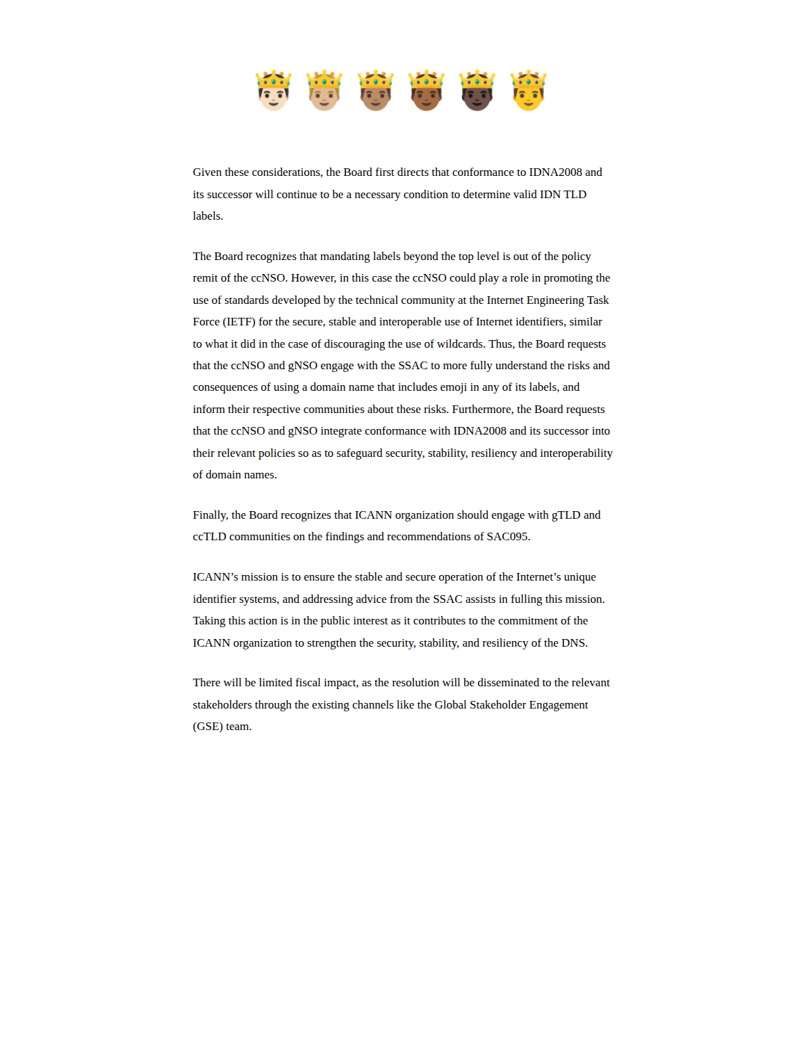🤴🏻​🤴🏼​🤴🏽​🤴🏾​🤴🏿​🤴
Given these considerations, the Board first directs that conformance to IDNA2008 and its successor will continue to be a necessary condition to determine valid IDN TLD labels.
The Board recognizes that mandating labels beyond the top level is out of the policy remit of the ccNSO. However, in this case the ccNSO could play a role in promoting the use of standards developed by the technical community at the Internet Engineering Task Force (IETF) for the secure, stable and interoperable use of Internet identifiers, similar to what it did in the case of discouraging the use of wildcards. Thus, the Board requests that the ccNSO and gNSO engage with the SSAC to more fully understand the risks and consequences of using a domain name that includes emoji in any of its labels, and inform their respective communities about these risks. Furthermore, the Board requests that the ccNSO and gNSO integrate conformance with IDNA2008 and its successor into their relevant policies so as to safeguard security, stability, resiliency and interoperability of domain names.
Finally, the Board recognizes that ICANN organization should engage with gTLD and ccTLD communities on the findings and recommendations of SAC095.
ICANN’s mission is to ensure the stable and secure operation of the Internet’s unique identifier systems, and addressing advice from the SSAC assists in fulling this mission. Taking this action is in the public interest as it contributes to the commitment of the ICANN organization to strengthen the security, stability, and resiliency of the DNS.
There will be limited fiscal impact, as the resolution will be disseminated to the relevant stakeholders through the existing channels like the Global Stakeholder Engagement (GSE) team.